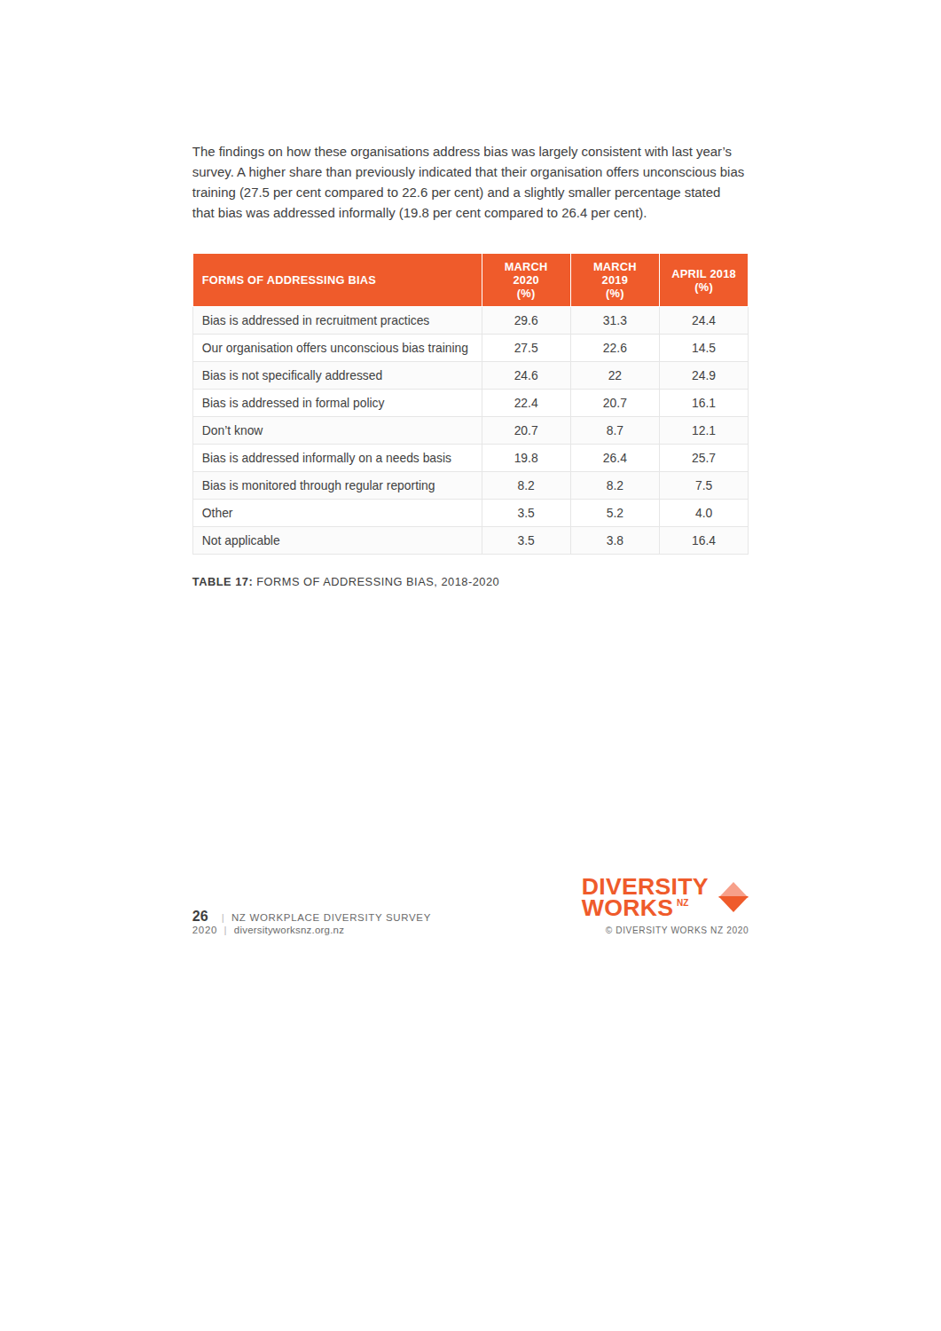The findings on how these organisations address bias was largely consistent with last year’s survey. A higher share than previously indicated that their organisation offers unconscious bias training (27.5 per cent compared to 22.6 per cent) and a slightly smaller percentage stated that bias was addressed informally (19.8 per cent compared to 26.4 per cent).
| Forms of addressing bias | March 2020 (%) | March 2019 (%) | April 2018 (%) |
| --- | --- | --- | --- |
| Bias is addressed in recruitment practices | 29.6 | 31.3 | 24.4 |
| Our organisation offers unconscious bias training | 27.5 | 22.6 | 14.5 |
| Bias is not specifically addressed | 24.6 | 22 | 24.9 |
| Bias is addressed in formal policy | 22.4 | 20.7 | 16.1 |
| Don’t know | 20.7 | 8.7 | 12.1 |
| Bias is addressed informally on a needs basis | 19.8 | 26.4 | 25.7 |
| Bias is monitored through regular reporting | 8.2 | 8.2 | 7.5 |
| Other | 3.5 | 5.2 | 4.0 |
| Not applicable | 3.5 | 3.8 | 16.4 |
Table 17: Forms of addressing bias, 2018-2020
26|NZ Workplace Diversity Survey 2020|diversityworksnz.org.nz
Diversity
Works
NZ
© Diversity Works NZ 2020